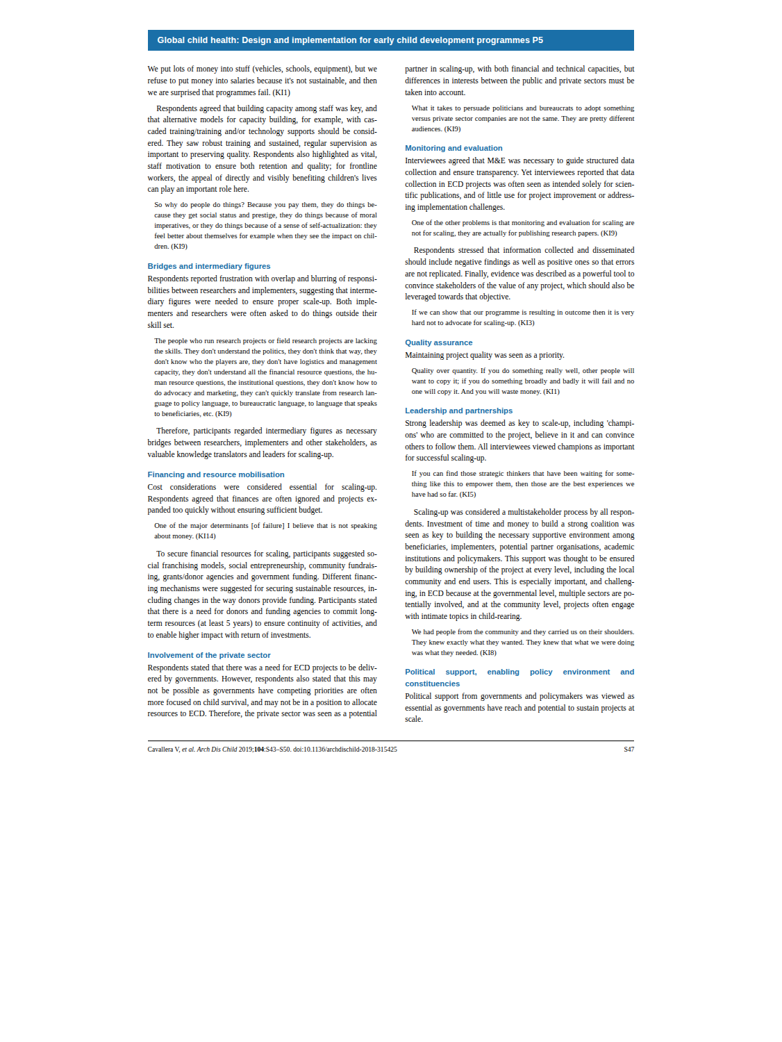Global child health: Design and implementation for early child development programmes P5
We put lots of money into stuff (vehicles, schools, equipment), but we refuse to put money into salaries because it's not sustainable, and then we are surprised that programmes fail. (KI1)
Respondents agreed that building capacity among staff was key, and that alternative models for capacity building, for example, with cascaded training/training and/or technology supports should be considered. They saw robust training and sustained, regular supervision as important to preserving quality. Respondents also highlighted as vital, staff motivation to ensure both retention and quality; for frontline workers, the appeal of directly and visibly benefiting children's lives can play an important role here.
So why do people do things? Because you pay them, they do things because they get social status and prestige, they do things because of moral imperatives, or they do things because of a sense of self-actualization: they feel better about themselves for example when they see the impact on children. (KI9)
Bridges and intermediary figures
Respondents reported frustration with overlap and blurring of responsibilities between researchers and implementers, suggesting that intermediary figures were needed to ensure proper scale-up. Both implementers and researchers were often asked to do things outside their skill set.
The people who run research projects or field research projects are lacking the skills. They don't understand the politics, they don't think that way, they don't know who the players are, they don't have logistics and management capacity, they don't understand all the financial resource questions, the human resource questions, the institutional questions, they don't know how to do advocacy and marketing, they can't quickly translate from research language to policy language, to bureaucratic language, to language that speaks to beneficiaries, etc. (KI9)
Therefore, participants regarded intermediary figures as necessary bridges between researchers, implementers and other stakeholders, as valuable knowledge translators and leaders for scaling-up.
Financing and resource mobilisation
Cost considerations were considered essential for scaling-up. Respondents agreed that finances are often ignored and projects expanded too quickly without ensuring sufficient budget.
One of the major determinants [of failure] I believe that is not speaking about money. (KI14)
To secure financial resources for scaling, participants suggested social franchising models, social entrepreneurship, community fundraising, grants/donor agencies and government funding. Different financing mechanisms were suggested for securing sustainable resources, including changes in the way donors provide funding. Participants stated that there is a need for donors and funding agencies to commit long-term resources (at least 5 years) to ensure continuity of activities, and to enable higher impact with return of investments.
Involvement of the private sector
Respondents stated that there was a need for ECD projects to be delivered by governments. However, respondents also stated that this may not be possible as governments have competing priorities are often more focused on child survival, and may not be in a position to allocate resources to ECD. Therefore, the private sector was seen as a potential partner in scaling-up, with both financial and technical capacities, but differences in interests between the public and private sectors must be taken into account.
What it takes to persuade politicians and bureaucrats to adopt something versus private sector companies are not the same. They are pretty different audiences. (KI9)
Monitoring and evaluation
Interviewees agreed that M&E was necessary to guide structured data collection and ensure transparency. Yet interviewees reported that data collection in ECD projects was often seen as intended solely for scientific publications, and of little use for project improvement or addressing implementation challenges.
One of the other problems is that monitoring and evaluation for scaling are not for scaling, they are actually for publishing research papers. (KI9)
Respondents stressed that information collected and disseminated should include negative findings as well as positive ones so that errors are not replicated. Finally, evidence was described as a powerful tool to convince stakeholders of the value of any project, which should also be leveraged towards that objective.
If we can show that our programme is resulting in outcome then it is very hard not to advocate for scaling-up. (KI3)
Quality assurance
Maintaining project quality was seen as a priority.
Quality over quantity. If you do something really well, other people will want to copy it; if you do something broadly and badly it will fail and no one will copy it. And you will waste money. (KI1)
Leadership and partnerships
Strong leadership was deemed as key to scale-up, including 'champions' who are committed to the project, believe in it and can convince others to follow them. All interviewees viewed champions as important for successful scaling-up.
If you can find those strategic thinkers that have been waiting for something like this to empower them, then those are the best experiences we have had so far. (KI5)
Scaling-up was considered a multistakeholder process by all respondents. Investment of time and money to build a strong coalition was seen as key to building the necessary supportive environment among beneficiaries, implementers, potential partner organisations, academic institutions and policymakers. This support was thought to be ensured by building ownership of the project at every level, including the local community and end users. This is especially important, and challenging, in ECD because at the governmental level, multiple sectors are potentially involved, and at the community level, projects often engage with intimate topics in child-rearing.
We had people from the community and they carried us on their shoulders. They knew exactly what they wanted. They knew that what we were doing was what they needed. (KI8)
Political support, enabling policy environment and constituencies
Political support from governments and policymakers was viewed as essential as governments have reach and potential to sustain projects at scale.
Cavallera V, et al. Arch Dis Child 2019;104:S43–S50. doi:10.1136/archdischild-2018-315425
S47